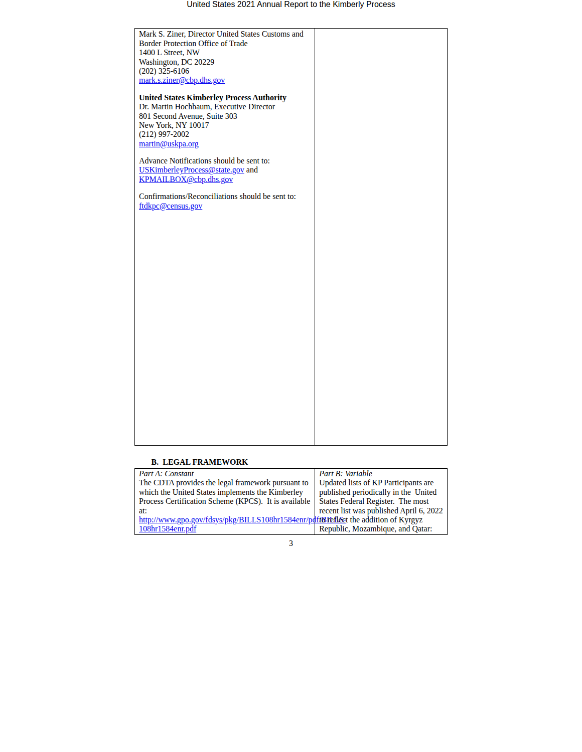United States 2021 Annual Report to the Kimberly Process
| Mark S. Ziner, Director United States Customs and Border Protection Office of Trade 1400 L Street, NW Washington, DC 20229 (202) 325-6106 mark.s.ziner@cbp.dhs.gov United States Kimberley Process Authority Dr. Martin Hochbaum, Executive Director 801 Second Avenue, Suite 303 New York, NY 10017 (212) 997-2002 martin@uskpa.org Advance Notifications should be sent to: USKimberleyProcess@state.gov and KPMAILBOX@cbp.dhs.gov Confirmations/Reconciliations should be sent to: ftdkpc@census.gov | |
B. LEGAL FRAMEWORK
| Part A: Constant The CDTA provides the legal framework pursuant to which the United States implements the Kimberley Process Certification Scheme (KPCS). It is available at: http://www.gpo.gov/fdsys/pkg/BILLS108hr1584enr/pdf/BILLS-108hr1584enr.pdf | Part B: Variable Updated lists of KP Participants are published periodically in the United States Federal Register. The most recent list was published April 6, 2022 to reflect the addition of Kyrgyz Republic, Mozambique, and Qatar: |
3